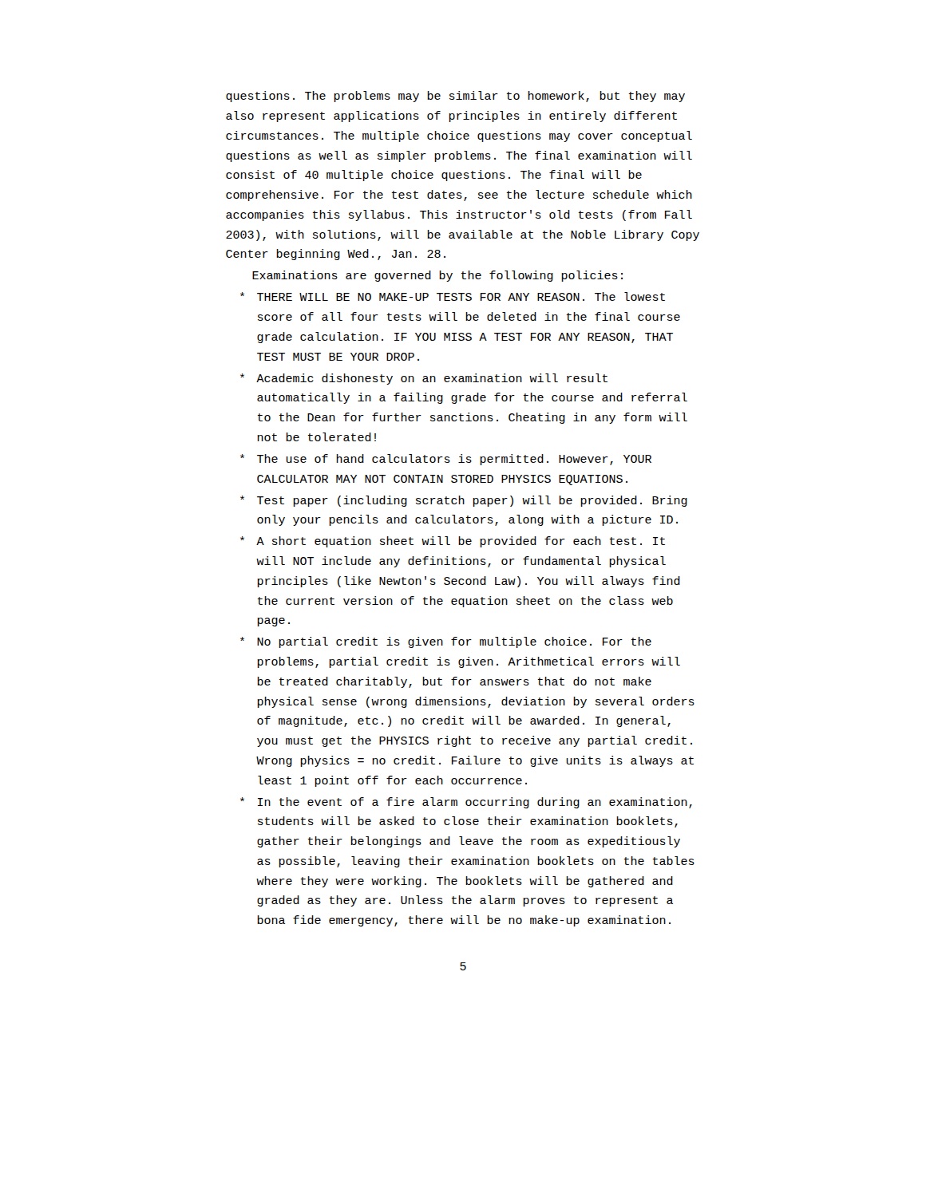questions. The problems may be similar to homework, but they may also represent applications of principles in entirely different circumstances. The multiple choice questions may cover conceptual questions as well as simpler problems. The final examination will consist of 40 multiple choice questions. The final will be comprehensive. For the test dates, see the lecture schedule which accompanies this syllabus. This instructor's old tests (from Fall 2003), with solutions, will be available at the Noble Library Copy Center beginning Wed., Jan. 28.
Examinations are governed by the following policies:
THERE WILL BE NO MAKE-UP TESTS FOR ANY REASON. The lowest score of all four tests will be deleted in the final course grade calculation. IF YOU MISS A TEST FOR ANY REASON, THAT TEST MUST BE YOUR DROP.
Academic dishonesty on an examination will result automatically in a failing grade for the course and referral to the Dean for further sanctions. Cheating in any form will not be tolerated!
The use of hand calculators is permitted. However, YOUR CALCULATOR MAY NOT CONTAIN STORED PHYSICS EQUATIONS.
Test paper (including scratch paper) will be provided. Bring only your pencils and calculators, along with a picture ID.
A short equation sheet will be provided for each test. It will NOT include any definitions, or fundamental physical principles (like Newton's Second Law). You will always find the current version of the equation sheet on the class web page.
No partial credit is given for multiple choice. For the problems, partial credit is given. Arithmetical errors will be treated charitably, but for answers that do not make physical sense (wrong dimensions, deviation by several orders of magnitude, etc.) no credit will be awarded. In general, you must get the PHYSICS right to receive any partial credit. Wrong physics = no credit. Failure to give units is always at least 1 point off for each occurrence.
In the event of a fire alarm occurring during an examination, students will be asked to close their examination booklets, gather their belongings and leave the room as expeditiously as possible, leaving their examination booklets on the tables where they were working. The booklets will be gathered and graded as they are. Unless the alarm proves to represent a bona fide emergency, there will be no make-up examination.
5